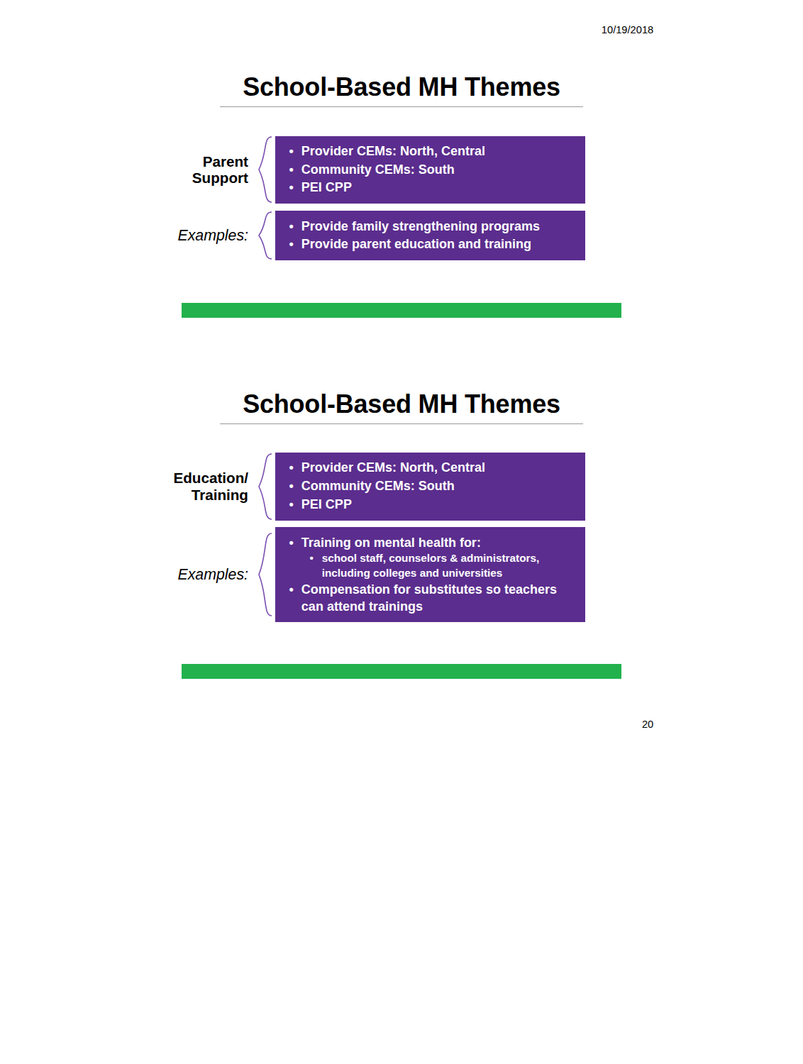10/19/2018
School-Based MH Themes
Parent
Support
Provider CEMs: North, Central
Community CEMs: South
PEI CPP
Examples:
Provide family strengthening programs
Provide parent education and training
School-Based MH Themes
Education/
Training
Provider CEMs: North, Central
Community CEMs: South
PEI CPP
Examples:
Training on mental health for:
school staff, counselors & administrators, including colleges and universities
Compensation for substitutes so teachers can attend trainings
20